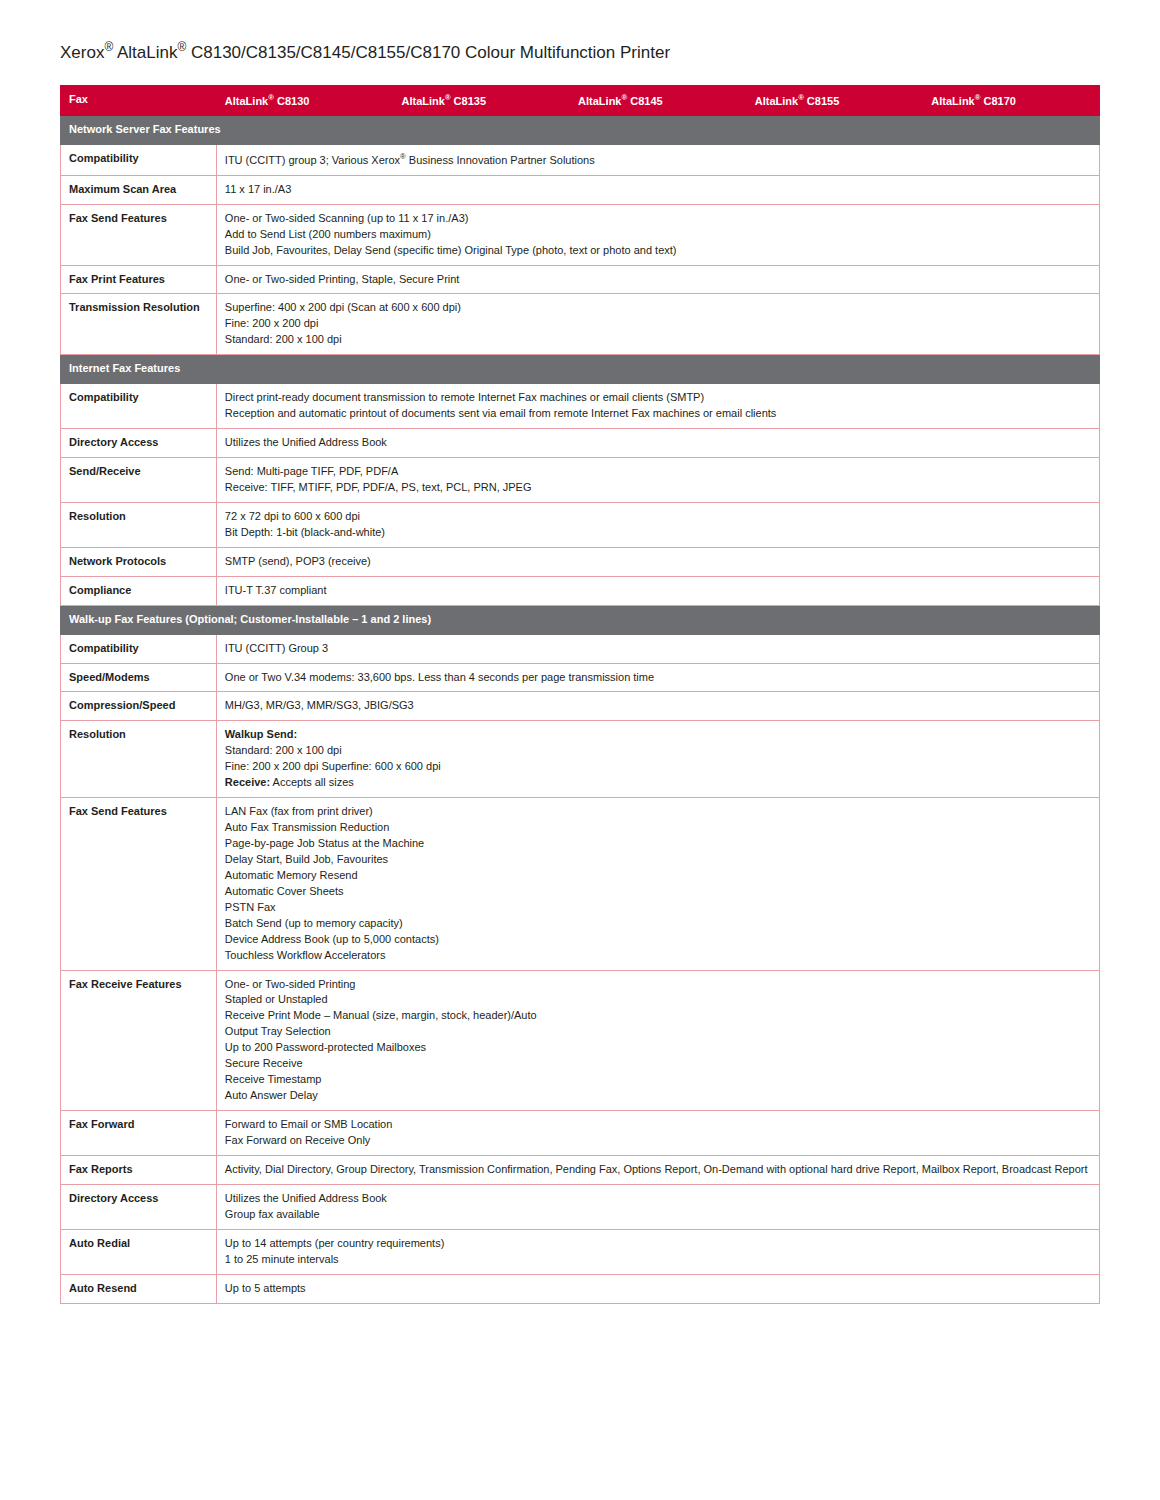Xerox® AltaLink® C8130/C8135/C8145/C8155/C8170 Colour Multifunction Printer
| Fax | AltaLink ® C8130 | AltaLink ® C8135 | AltaLink ® C8145 | AltaLink ® C8155 | AltaLink ® C8170 |
| --- | --- | --- | --- | --- | --- |
| Network Server Fax Features |
| Compatibility | ITU (CCITT) group 3; Various Xerox ® Business Innovation Partner Solutions |
| Maximum Scan Area | 11 x 17 in./A3 |
| Fax Send Features | One- or Two-sided Scanning (up to 11 x 17 in./A3) Add to Send List (200 numbers maximum) Build Job, Favourites, Delay Send (specific time) Original Type (photo, text or photo and text) |
| Fax Print Features | One- or Two-sided Printing, Staple, Secure Print |
| Transmission Resolution | Superfine: 400 x 200 dpi (Scan at 600 x 600 dpi) Fine: 200 x 200 dpi Standard: 200 x 100 dpi |
| Internet Fax Features |
| Compatibility | Direct print-ready document transmission to remote Internet Fax machines or email clients (SMTP) Reception and automatic printout of documents sent via email from remote Internet Fax machines or email clients |
| Directory Access | Utilizes the Unified Address Book |
| Send/Receive | Send: Multi-page TIFF, PDF, PDF/A Receive: TIFF, MTIFF, PDF, PDF/A, PS, text, PCL, PRN, JPEG |
| Resolution | 72 x 72 dpi to 600 x 600 dpi Bit Depth: 1-bit (black-and-white) |
| Network Protocols | SMTP (send), POP3 (receive) |
| Compliance | ITU-T T.37 compliant |
| Walk-up Fax Features (Optional; Customer-Installable – 1 and 2 lines) |
| Compatibility | ITU (CCITT) Group 3 |
| Speed/Modems | One or Two V.34 modems: 33,600 bps. Less than 4 seconds per page transmission time |
| Compression/Speed | MH/G3, MR/G3, MMR/SG3, JBIG/SG3 |
| Resolution | Walkup Send: Standard: 200 x 100 dpi Fine: 200 x 200 dpi Superfine: 600 x 600 dpi Receive: Accepts all sizes |
| Fax Send Features | LAN Fax (fax from print driver) Auto Fax Transmission Reduction Page-by-page Job Status at the Machine Delay Start, Build Job, Favourites Automatic Memory Resend Automatic Cover Sheets PSTN Fax Batch Send (up to memory capacity) Device Address Book (up to 5,000 contacts) Touchless Workflow Accelerators |
| Fax Receive Features | One- or Two-sided Printing Stapled or Unstapled Receive Print Mode – Manual (size, margin, stock, header)/Auto Output Tray Selection Up to 200 Password-protected Mailboxes Secure Receive Receive Timestamp Auto Answer Delay |
| Fax Forward | Forward to Email or SMB Location Fax Forward on Receive Only |
| Fax Reports | Activity, Dial Directory, Group Directory, Transmission Confirmation, Pending Fax, Options Report, On-Demand with optional hard drive Report, Mailbox Report, Broadcast Report |
| Directory Access | Utilizes the Unified Address Book Group fax available |
| Auto Redial | Up to 14 attempts (per country requirements) 1 to 25 minute intervals |
| Auto Resend | Up to 5 attempts |